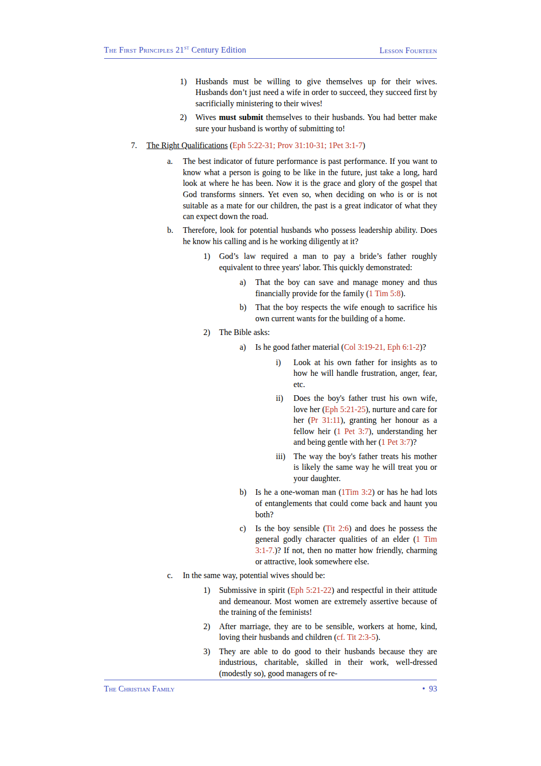The First Principles 21st Century Edition Lesson Fourteen
1) Husbands must be willing to give themselves up for their wives. Husbands don’t just need a wife in order to succeed, they succeed first by sacrificially ministering to their wives!
2) Wives must submit themselves to their husbands. You had better make sure your husband is worthy of submitting to!
7. The Right Qualifications (Eph 5:22-31; Prov 31:10-31; 1Pet 3:1-7)
a. The best indicator of future performance is past performance. If you want to know what a person is going to be like in the future, just take a long, hard look at where he has been. Now it is the grace and glory of the gospel that God transforms sinners. Yet even so, when deciding on who is or is not suitable as a mate for our children, the past is a great indicator of what they can expect down the road.
b. Therefore, look for potential husbands who possess leadership ability. Does he know his calling and is he working diligently at it?
1) God’s law required a man to pay a bride’s father roughly equivalent to three years' labor. This quickly demonstrated:
a) That the boy can save and manage money and thus financially provide for the family (1 Tim 5:8).
b) That the boy respects the wife enough to sacrifice his own current wants for the building of a home.
2) The Bible asks:
a) Is he good father material (Col 3:19-21, Eph 6:1-2)?
i) Look at his own father for insights as to how he will handle frustration, anger, fear, etc.
ii) Does the boy's father trust his own wife, love her (Eph 5:21-25), nurture and care for her (Pr 31:11), granting her honour as a fellow heir (1 Pet 3:7), understanding her and being gentle with her (1 Pet 3:7)?
iii) The way the boy's father treats his mother is likely the same way he will treat you or your daughter.
b) Is he a one-woman man (1Tim 3:2) or has he had lots of entanglements that could come back and haunt you both?
c) Is the boy sensible (Tit 2:6) and does he possess the general godly character qualities of an elder (1 Tim 3:1-7.)? If not, then no matter how friendly, charming or attractive, look somewhere else.
c. In the same way, potential wives should be:
1) Submissive in spirit (Eph 5:21-22) and respectful in their attitude and demeanour. Most women are extremely assertive because of the training of the feminists!
2) After marriage, they are to be sensible, workers at home, kind, loving their husbands and children (cf. Tit 2:3-5).
3) They are able to do good to their husbands because they are industrious, charitable, skilled in their work, well-dressed (modestly so), good managers of re-
The Christian Family •93